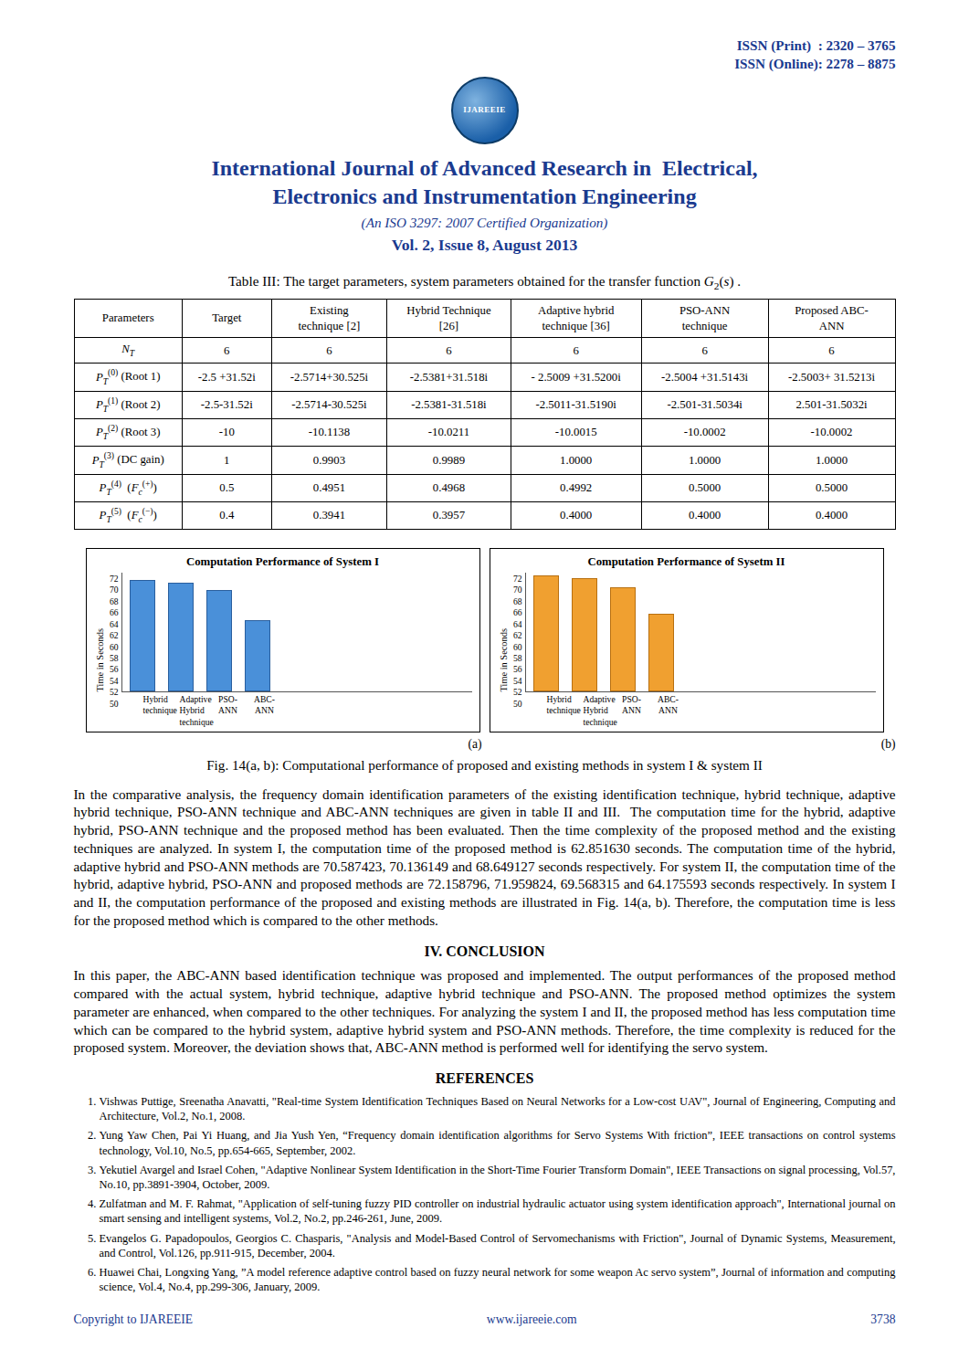ISSN (Print) : 2320 – 3765
ISSN (Online): 2278 – 8875
International Journal of Advanced Research in Electrical,
Electronics and Instrumentation Engineering
(An ISO 3297: 2007 Certified Organization)
Vol. 2, Issue 8, August 2013
Table III: The target parameters, system parameters obtained for the transfer function G2(s) .
| Parameters | Target | Existing technique [2] | Hybrid Technique [26] | Adaptive hybrid technique [36] | PSO-ANN technique | Proposed ABC- ANN |
| --- | --- | --- | --- | --- | --- | --- |
| N T | 6 | 6 | 6 | 6 | 6 | 6 |
| P T (0) (Root 1) | -2.5 +31.52i | -2.5714+30.525i | -2.5381+31.518i | - 2.5009 +31.5200i | -2.5004 +31.5143i | -2.5003+ 31.5213i |
| P T (1) (Root 2) | -2.5-31.52i | -2.5714-30.525i | -2.5381-31.518i | -2.5011-31.5190i | -2.501-31.5034i | 2.501-31.5032i |
| P T (2) (Root 3) | -10 | -10.1138 | -10.0211 | -10.0015 | -10.0002 | -10.0002 |
| P T (3) (DC gain) | 1 | 0.9903 | 0.9989 | 1.0000 | 1.0000 | 1.0000 |
| P T (4) ( F c (+) ) | 0.5 | 0.4951 | 0.4968 | 0.4992 | 0.5000 | 0.5000 |
| P T (5) ( F c (−) ) | 0.4 | 0.3941 | 0.3957 | 0.4000 | 0.4000 | 0.4000 |
Computation Performance of System I
Time in Seconds
727068666462605856545250
Hybrid technique Adaptive Hybrid technique PSO-ANN ABC-ANN
Computation Performance of Sysetm II
Time in Seconds
727068666462605856545250
Hybrid technique Adaptive Hybrid technique PSO-ANN ABC-ANN
(a) (b)
Fig. 14(a, b): Computational performance of proposed and existing methods in system I & system II
In the comparative analysis, the frequency domain identification parameters of the existing identification technique, hybrid technique, adaptive hybrid technique, PSO-ANN technique and ABC-ANN techniques are given in table II and III. The computation time for the hybrid, adaptive hybrid, PSO-ANN technique and the proposed method has been evaluated. Then the time complexity of the proposed method and the existing techniques are analyzed. In system I, the computation time of the proposed method is 62.851630 seconds. The computation time of the hybrid, adaptive hybrid and PSO-ANN methods are 70.587423, 70.136149 and 68.649127 seconds respectively. For system II, the computation time of the hybrid, adaptive hybrid, PSO-ANN and proposed methods are 72.158796, 71.959824, 69.568315 and 64.175593 seconds respectively. In system I and II, the computation performance of the proposed and existing methods are illustrated in Fig. 14(a, b). Therefore, the computation time is less for the proposed method which is compared to the other methods.
IV. CONCLUSION
In this paper, the ABC-ANN based identification technique was proposed and implemented. The output performances of the proposed method compared with the actual system, hybrid technique, adaptive hybrid technique and PSO-ANN. The proposed method optimizes the system parameter are enhanced, when compared to the other techniques. For analyzing the system I and II, the proposed method has less computation time which can be compared to the hybrid system, adaptive hybrid system and PSO-ANN methods. Therefore, the time complexity is reduced for the proposed system. Moreover, the deviation shows that, ABC-ANN method is performed well for identifying the servo system.
REFERENCES
Vishwas Puttige, Sreenatha Anavatti, "Real-time System Identification Techniques Based on Neural Networks for a Low-cost UAV", Journal of Engineering, Computing and Architecture, Vol.2, No.1, 2008.
Yung Yaw Chen, Pai Yi Huang, and Jia Yush Yen, “Frequency domain identification algorithms for Servo Systems With friction”, IEEE transactions on control systems technology, Vol.10, No.5, pp.654-665, September, 2002.
Yekutiel Avargel and Israel Cohen, "Adaptive Nonlinear System Identification in the Short-Time Fourier Transform Domain", IEEE Transactions on signal processing, Vol.57, No.10, pp.3891-3904, October, 2009.
Zulfatman and M. F. Rahmat, "Application of self-tuning fuzzy PID controller on industrial hydraulic actuator using system identification approach", International journal on smart sensing and intelligent systems, Vol.2, No.2, pp.246-261, June, 2009.
Evangelos G. Papadopoulos, Georgios C. Chasparis, "Analysis and Model-Based Control of Servomechanisms with Friction", Journal of Dynamic Systems, Measurement, and Control, Vol.126, pp.911-915, December, 2004.
Huawei Chai, Longxing Yang, ”A model reference adaptive control based on fuzzy neural network for some weapon Ac servo system”, Journal of information and computing science, Vol.4, No.4, pp.299-306, January, 2009.
Copyright to IJAREEIE www.ijareeie.com 3738